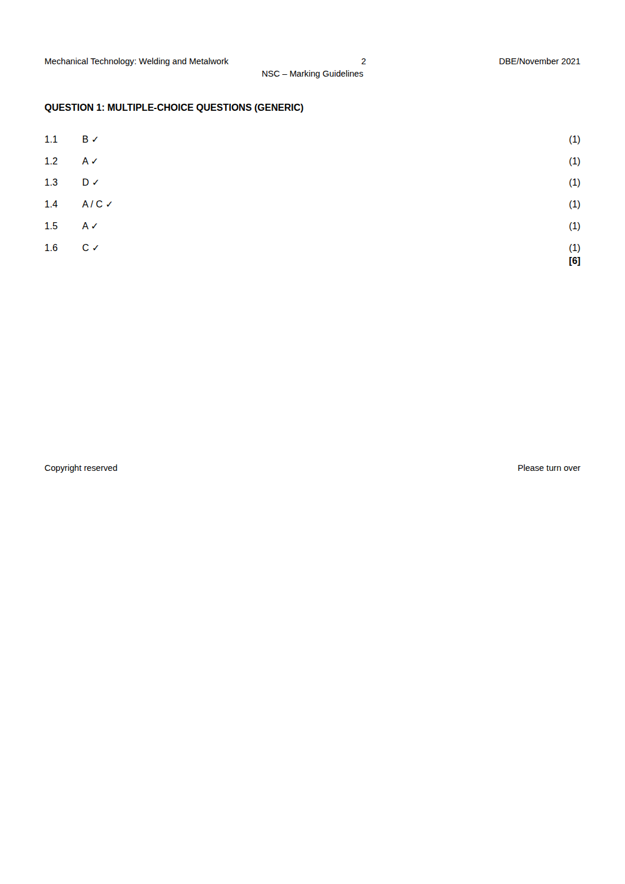Mechanical Technology: Welding and Metalwork 2 DBE/November 2021
NSC – Marking Guidelines
QUESTION 1: MULTIPLE-CHOICE QUESTIONS (GENERIC)
| 1.1 | B ✓ | (1) |
| 1.2 | A ✓ | (1) |
| 1.3 | D ✓ | (1) |
| 1.4 | A / C ✓ | (1) |
| 1.5 | A ✓ | (1) |
| 1.6 | C ✓ | (1) [6] |
Copyright reserved Please turn over